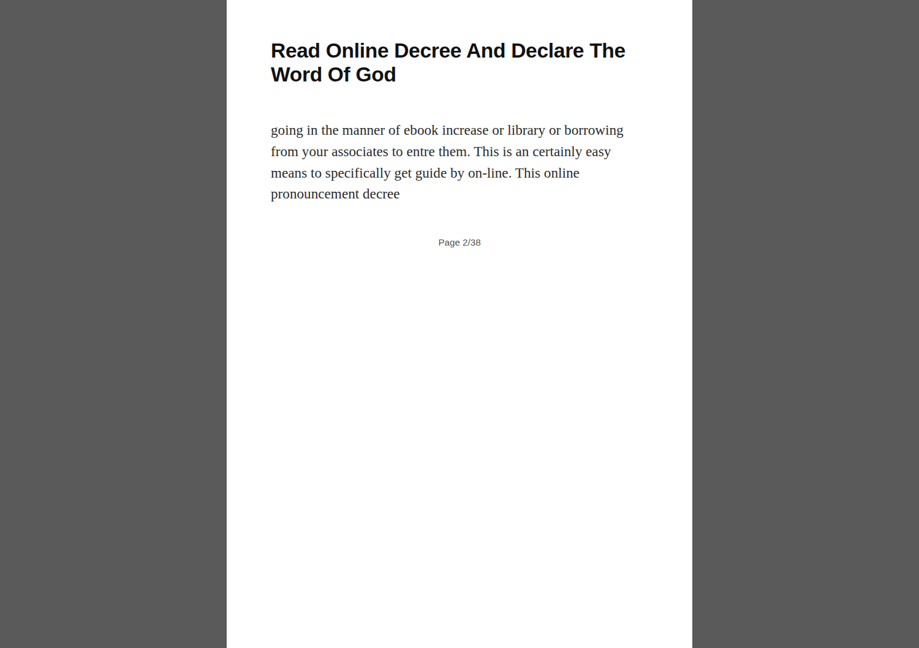Read Online Decree And Declare The Word Of God
going in the manner of ebook increase or library or borrowing from your associates to entre them. This is an certainly easy means to specifically get guide by on-line. This online pronouncement decree
Page 2/38